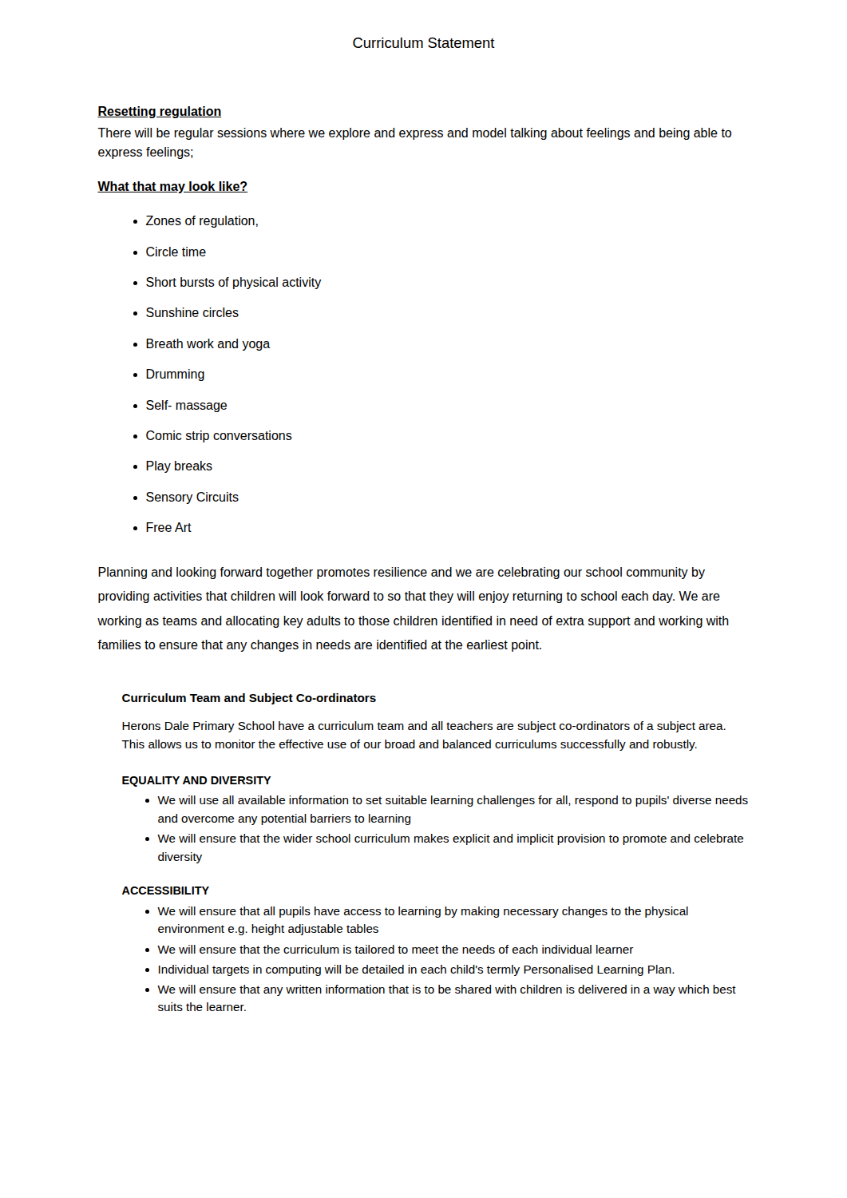Curriculum Statement
Resetting regulation
There will be regular sessions where we explore and express and model talking about feelings and being able to express feelings;
What that may look like?
Zones of regulation,
Circle time
Short bursts of physical activity
Sunshine circles
Breath work and yoga
Drumming
Self- massage
Comic strip conversations
Play breaks
Sensory Circuits
Free Art
Planning and looking forward together promotes resilience and we are celebrating our school community by providing activities that children will look forward to so that they will enjoy returning to school each day. We are working as teams and allocating key adults to those children identified in need of extra support and working with families to ensure that any changes in needs are identified at the earliest point.
Curriculum Team and Subject Co-ordinators
Herons Dale Primary School have a curriculum team and all teachers are subject co-ordinators of a subject area. This allows us to monitor the effective use of our broad and balanced curriculums successfully and robustly.
EQUALITY AND DIVERSITY
We will use all available information to set suitable learning challenges for all, respond to pupils' diverse needs and overcome any potential barriers to learning
We will ensure that the wider school curriculum makes explicit and implicit provision to promote and celebrate diversity
ACCESSIBILITY
We will ensure that all pupils have access to learning by making necessary changes to the physical environment e.g. height adjustable tables
We will ensure that the curriculum is tailored to meet the needs of each individual learner
Individual targets in computing will be detailed in each child's termly Personalised Learning Plan.
We will ensure that any written information that is to be shared with children is delivered in a way which best suits the learner.